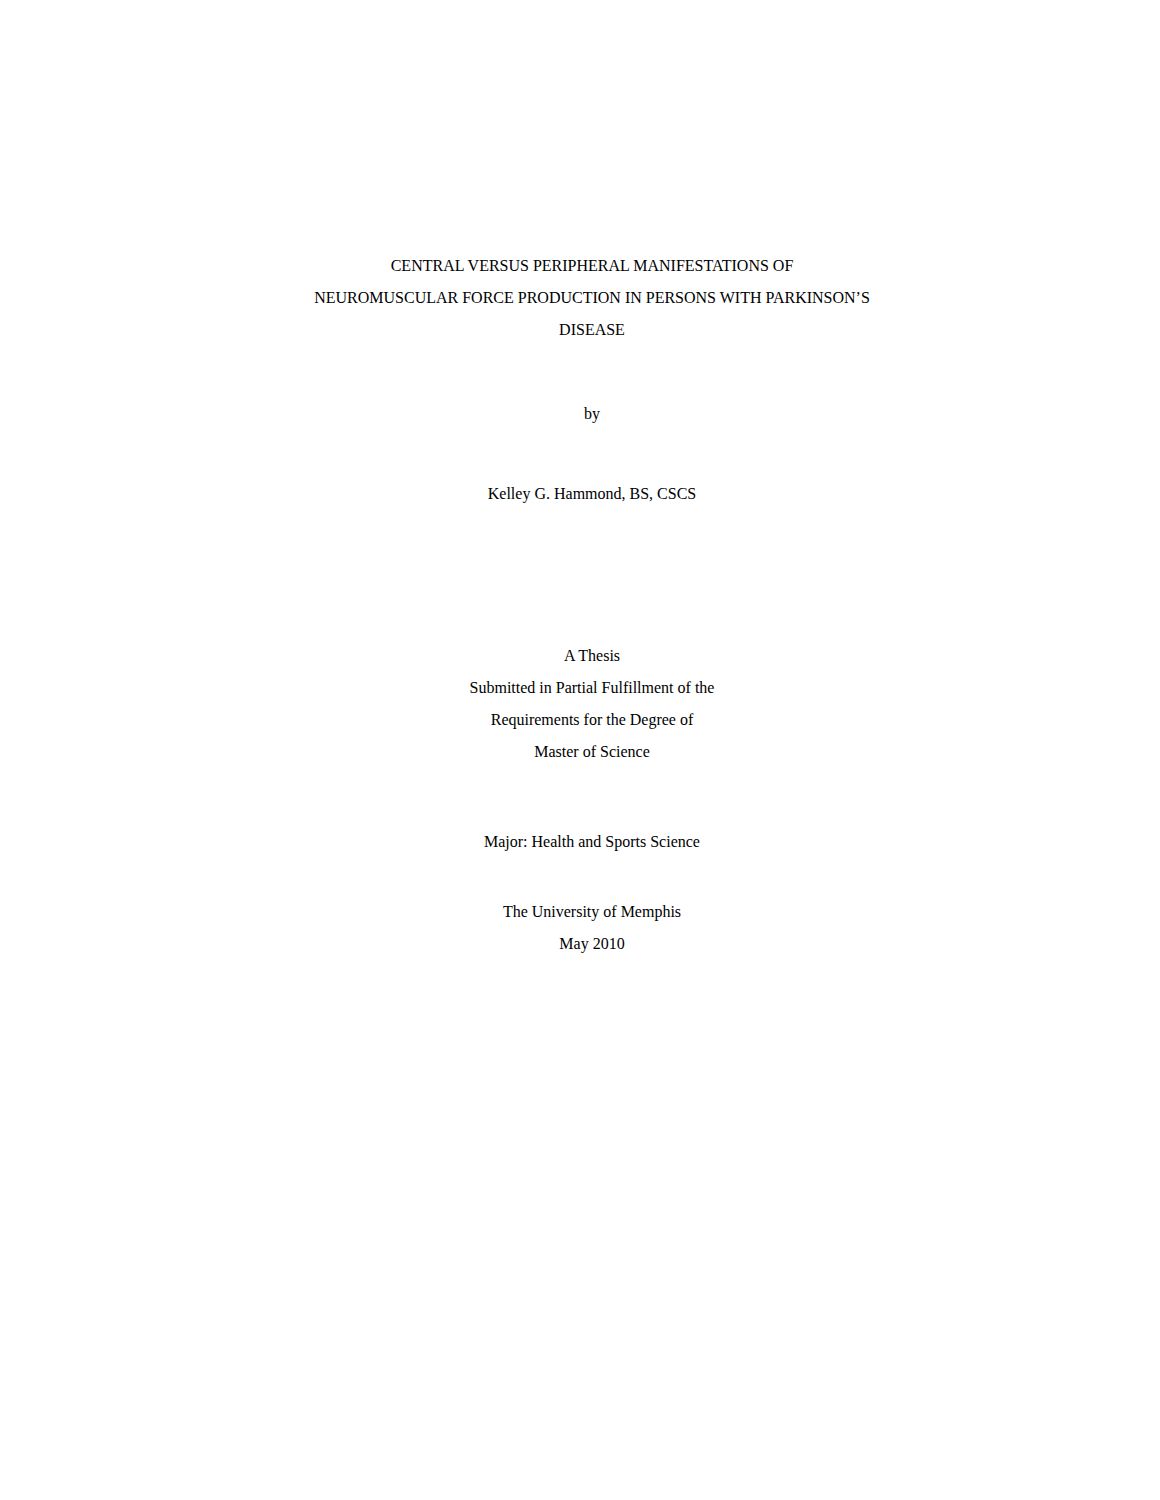Central Versus Peripheral Manifestations of
Neuromuscular Force Production in Persons with Parkinson’s Disease
by
Kelley G. Hammond, BS, CSCS
A Thesis
Submitted in Partial Fulfillment of the
Requirements for the Degree of
Master of Science
Major: Health and Sports Science
The University of Memphis
May 2010